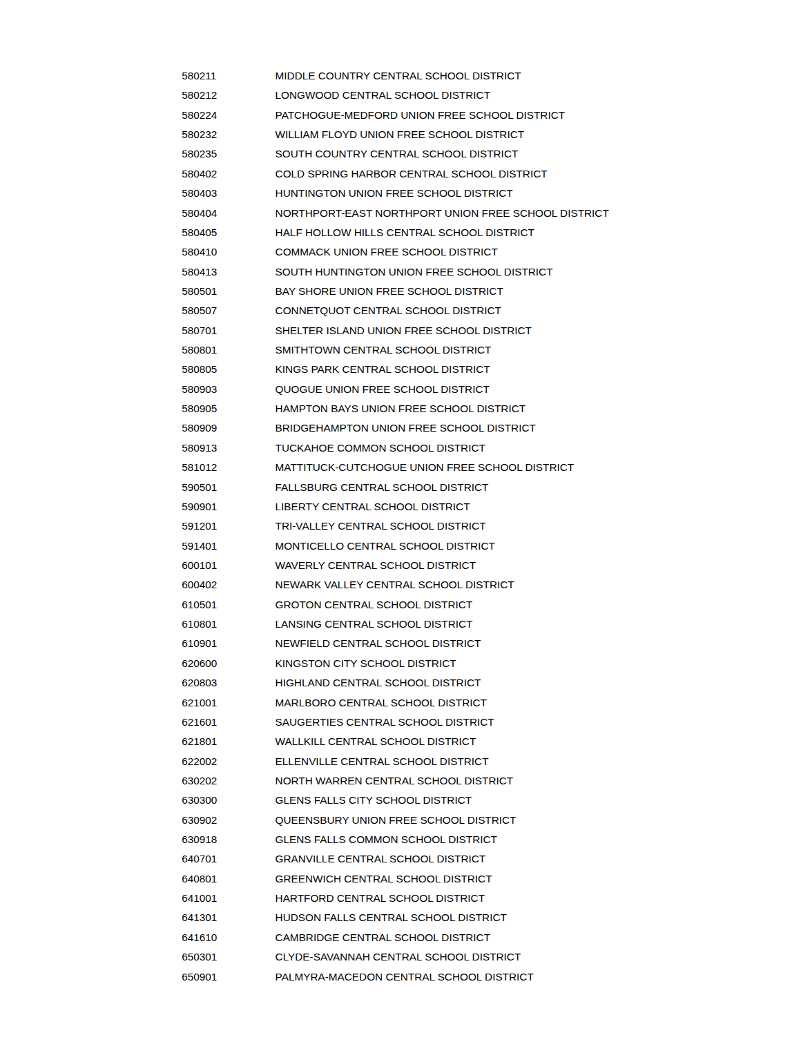| 580211 | MIDDLE COUNTRY CENTRAL SCHOOL DISTRICT |
| 580212 | LONGWOOD CENTRAL SCHOOL DISTRICT |
| 580224 | PATCHOGUE-MEDFORD UNION FREE SCHOOL DISTRICT |
| 580232 | WILLIAM FLOYD UNION FREE SCHOOL DISTRICT |
| 580235 | SOUTH COUNTRY CENTRAL SCHOOL DISTRICT |
| 580402 | COLD SPRING HARBOR CENTRAL SCHOOL DISTRICT |
| 580403 | HUNTINGTON UNION FREE SCHOOL DISTRICT |
| 580404 | NORTHPORT-EAST NORTHPORT UNION FREE SCHOOL DISTRICT |
| 580405 | HALF HOLLOW HILLS CENTRAL SCHOOL DISTRICT |
| 580410 | COMMACK UNION FREE SCHOOL DISTRICT |
| 580413 | SOUTH HUNTINGTON UNION FREE SCHOOL DISTRICT |
| 580501 | BAY SHORE UNION FREE SCHOOL DISTRICT |
| 580507 | CONNETQUOT CENTRAL SCHOOL DISTRICT |
| 580701 | SHELTER ISLAND UNION FREE SCHOOL DISTRICT |
| 580801 | SMITHTOWN CENTRAL SCHOOL DISTRICT |
| 580805 | KINGS PARK CENTRAL SCHOOL DISTRICT |
| 580903 | QUOGUE UNION FREE SCHOOL DISTRICT |
| 580905 | HAMPTON BAYS UNION FREE SCHOOL DISTRICT |
| 580909 | BRIDGEHAMPTON UNION FREE SCHOOL DISTRICT |
| 580913 | TUCKAHOE COMMON SCHOOL DISTRICT |
| 581012 | MATTITUCK-CUTCHOGUE UNION FREE SCHOOL DISTRICT |
| 590501 | FALLSBURG CENTRAL SCHOOL DISTRICT |
| 590901 | LIBERTY CENTRAL SCHOOL DISTRICT |
| 591201 | TRI-VALLEY CENTRAL SCHOOL DISTRICT |
| 591401 | MONTICELLO CENTRAL SCHOOL DISTRICT |
| 600101 | WAVERLY CENTRAL SCHOOL DISTRICT |
| 600402 | NEWARK VALLEY CENTRAL SCHOOL DISTRICT |
| 610501 | GROTON CENTRAL SCHOOL DISTRICT |
| 610801 | LANSING CENTRAL SCHOOL DISTRICT |
| 610901 | NEWFIELD CENTRAL SCHOOL DISTRICT |
| 620600 | KINGSTON CITY SCHOOL DISTRICT |
| 620803 | HIGHLAND CENTRAL SCHOOL DISTRICT |
| 621001 | MARLBORO CENTRAL SCHOOL DISTRICT |
| 621601 | SAUGERTIES CENTRAL SCHOOL DISTRICT |
| 621801 | WALLKILL CENTRAL SCHOOL DISTRICT |
| 622002 | ELLENVILLE CENTRAL SCHOOL DISTRICT |
| 630202 | NORTH WARREN CENTRAL SCHOOL DISTRICT |
| 630300 | GLENS FALLS CITY SCHOOL DISTRICT |
| 630902 | QUEENSBURY UNION FREE SCHOOL DISTRICT |
| 630918 | GLENS FALLS COMMON SCHOOL DISTRICT |
| 640701 | GRANVILLE CENTRAL SCHOOL DISTRICT |
| 640801 | GREENWICH CENTRAL SCHOOL DISTRICT |
| 641001 | HARTFORD CENTRAL SCHOOL DISTRICT |
| 641301 | HUDSON FALLS CENTRAL SCHOOL DISTRICT |
| 641610 | CAMBRIDGE CENTRAL SCHOOL DISTRICT |
| 650301 | CLYDE-SAVANNAH CENTRAL SCHOOL DISTRICT |
| 650901 | PALMYRA-MACEDON CENTRAL SCHOOL DISTRICT |